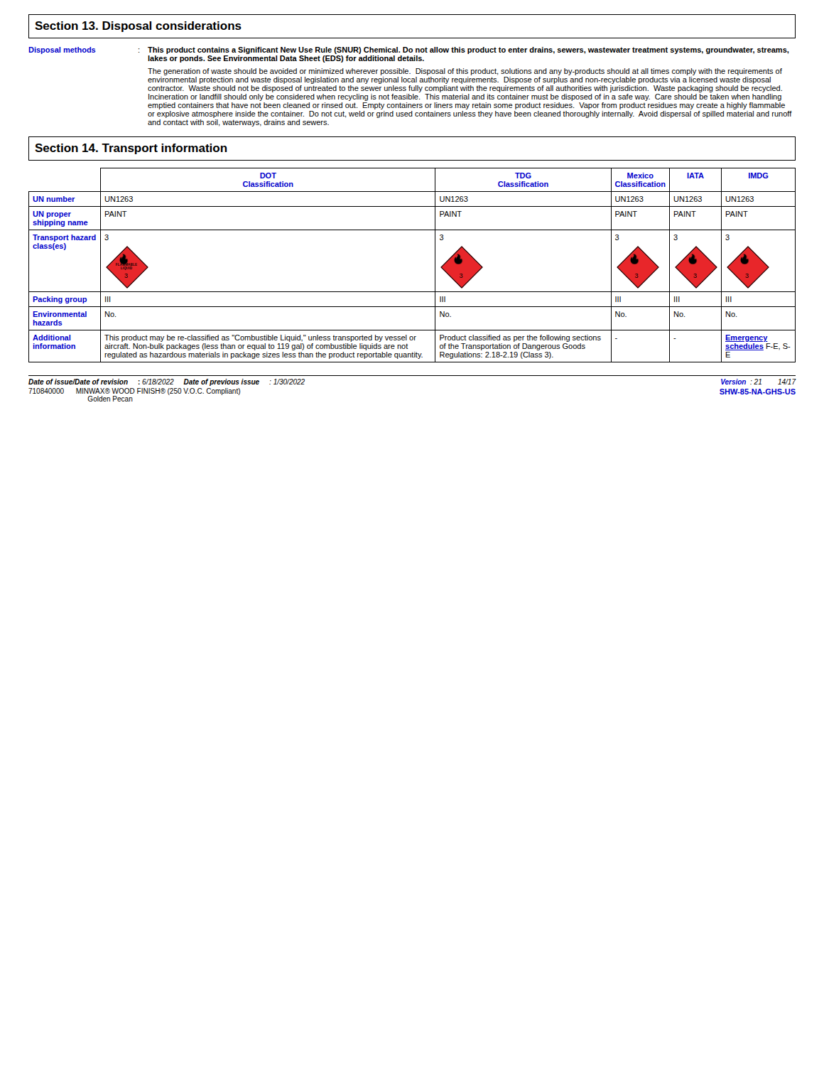Section 13. Disposal considerations
| Disposal methods | : | This product contains a Significant New Use Rule (SNUR) Chemical. Do not allow this product to enter drains, sewers, wastewater treatment systems, groundwater, streams, lakes or ponds. See Environmental Data Sheet (EDS) for additional details. The generation of waste should be avoided or minimized wherever possible. Disposal of this product, solutions and any by-products should at all times comply with the requirements of environmental protection and waste disposal legislation and any regional local authority requirements. Dispose of surplus and non-recyclable products via a licensed waste disposal contractor. Waste should not be disposed of untreated to the sewer unless fully compliant with the requirements of all authorities with jurisdiction. Waste packaging should be recycled. Incineration or landfill should only be considered when recycling is not feasible. This material and its container must be disposed of in a safe way. Care should be taken when handling emptied containers that have not been cleaned or rinsed out. Empty containers or liners may retain some product residues. Vapor from product residues may create a highly flammable or explosive atmosphere inside the container. Do not cut, weld or grind used containers unless they have been cleaned thoroughly internally. Avoid dispersal of spilled material and runoff and contact with soil, waterways, drains and sewers. |
Section 14. Transport information
| | DOT Classification | TDG Classification | Mexico Classification | IATA | IMDG |
| --- | --- | --- | --- | --- | --- |
| UN number | UN1263 | UN1263 | UN1263 | UN1263 | UN1263 |
| UN proper shipping name | PAINT | PAINT | PAINT | PAINT | PAINT |
| Transport hazard class(es) | 3 FLAMMABLE LIQUID 3 | 3 3 | 3 3 | 3 3 | 3 3 |
| Packing group | III | III | III | III | III |
| Environmental hazards | No. | No. | No. | No. | No. |
| Additional information | This product may be re-classified as "Combustible Liquid," unless transported by vessel or aircraft. Non-bulk packages (less than or equal to 119 gal) of combustible liquids are not regulated as hazardous materials in package sizes less than the product reportable quantity. | Product classified as per the following sections of the Transportation of Dangerous Goods Regulations: 2.18-2.19 (Class 3). | - | - | Emergency schedules F-E, S-E |
Date of issue/Date of revision : 6/18/2022 Date of previous issue : 1/30/2022 Version : 21 14/17
710840000 MINWAX® WOOD FINISH® (250 V.O.C. Compliant)
Golden Pecan SHW-85-NA-GHS-US